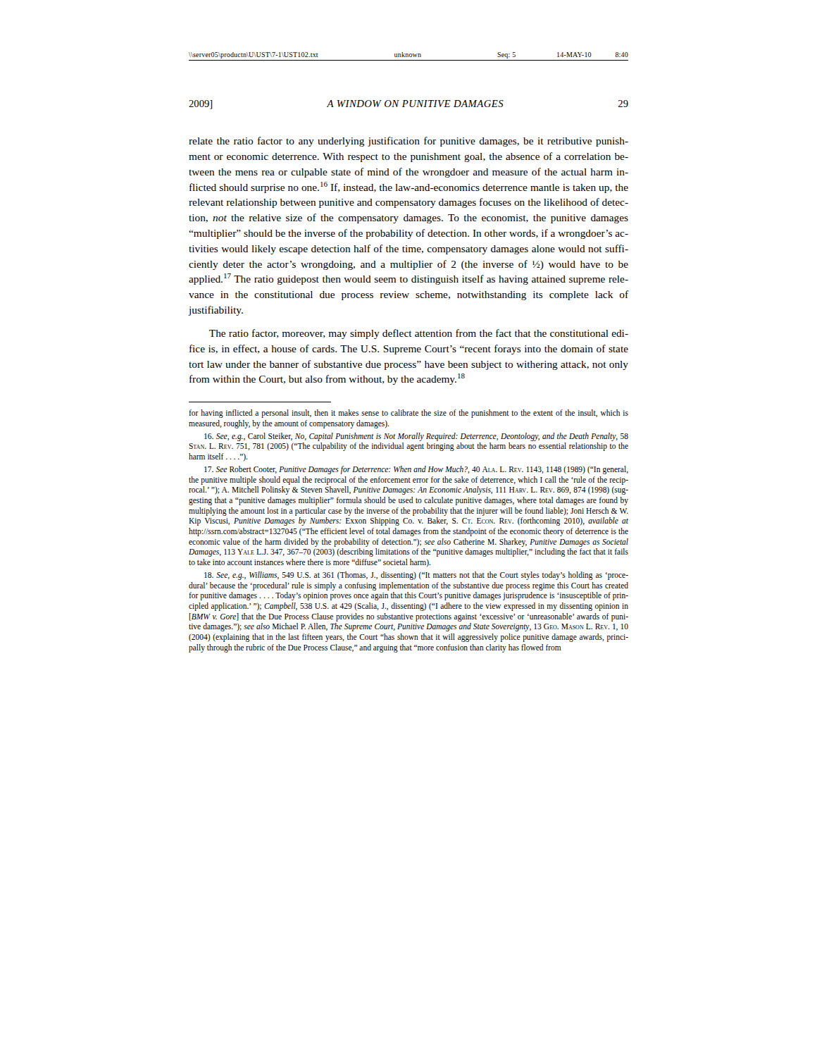\\server05\productn\U\UST\7-1\UST102.txt unknown Seq: 5 14-MAY-10 8:40
2009] A WINDOW ON PUNITIVE DAMAGES 29
relate the ratio factor to any underlying justification for punitive damages, be it retributive punishment or economic deterrence. With respect to the punishment goal, the absence of a correlation between the mens rea or culpable state of mind of the wrongdoer and measure of the actual harm inflicted should surprise no one.16 If, instead, the law-and-economics deterrence mantle is taken up, the relevant relationship between punitive and compensatory damages focuses on the likelihood of detection, not the relative size of the compensatory damages. To the economist, the punitive damages “multiplier” should be the inverse of the probability of detection. In other words, if a wrongdoer’s activities would likely escape detection half of the time, compensatory damages alone would not sufficiently deter the actor’s wrongdoing, and a multiplier of 2 (the inverse of ½) would have to be applied.17 The ratio guidepost then would seem to distinguish itself as having attained supreme relevance in the constitutional due process review scheme, notwithstanding its complete lack of justifiability.
The ratio factor, moreover, may simply deflect attention from the fact that the constitutional edifice is, in effect, a house of cards. The U.S. Supreme Court’s “recent forays into the domain of state tort law under the banner of substantive due process” have been subject to withering attack, not only from within the Court, but also from without, by the academy.18
for having inflicted a personal insult, then it makes sense to calibrate the size of the punishment to the extent of the insult, which is measured, roughly, by the amount of compensatory damages).
16. See, e.g., Carol Steiker, No, Capital Punishment is Not Morally Required: Deterrence, Deontology, and the Death Penalty, 58 Stan. L. Rev. 751, 781 (2005) (“The culpability of the individual agent bringing about the harm bears no essential relationship to the harm itself . . . .”).
17. See Robert Cooter, Punitive Damages for Deterrence: When and How Much?, 40 Ala. L. Rev. 1143, 1148 (1989) (“In general, the punitive multiple should equal the reciprocal of the enforcement error for the sake of deterrence, which I call the ‘rule of the reciprocal.’ ”); A. Mitchell Polinsky & Steven Shavell, Punitive Damages: An Economic Analysis, 111 Harv. L. Rev. 869, 874 (1998) (suggesting that a “punitive damages multiplier” formula should be used to calculate punitive damages, where total damages are found by multiplying the amount lost in a particular case by the inverse of the probability that the injurer will be found liable); Joni Hersch & W. Kip Viscusi, Punitive Damages by Numbers: Exxon Shipping Co. v. Baker, S. Ct. Econ. Rev. (forthcoming 2010), available at http://ssrn.com/abstract=1327045 (“The efficient level of total damages from the standpoint of the economic theory of deterrence is the economic value of the harm divided by the probability of detection.”); see also Catherine M. Sharkey, Punitive Damages as Societal Damages, 113 Yale L.J. 347, 367–70 (2003) (describing limitations of the “punitive damages multiplier,” including the fact that it fails to take into account instances where there is more “diffuse” societal harm).
18. See, e.g., Williams, 549 U.S. at 361 (Thomas, J., dissenting) (“It matters not that the Court styles today’s holding as ‘procedural’ because the ‘procedural’ rule is simply a confusing implementation of the substantive due process regime this Court has created for punitive damages . . . . Today’s opinion proves once again that this Court’s punitive damages jurisprudence is ‘insusceptible of principled application.’ ”); Campbell, 538 U.S. at 429 (Scalia, J., dissenting) (“I adhere to the view expressed in my dissenting opinion in [BMW v. Gore] that the Due Process Clause provides no substantive protections against ‘excessive’ or ‘unreasonable’ awards of punitive damages.”); see also Michael P. Allen, The Supreme Court, Punitive Damages and State Sovereignty, 13 Geo. Mason L. Rev. 1, 10 (2004) (explaining that in the last fifteen years, the Court “has shown that it will aggressively police punitive damage awards, principally through the rubric of the Due Process Clause,” and arguing that “more confusion than clarity has flowed from